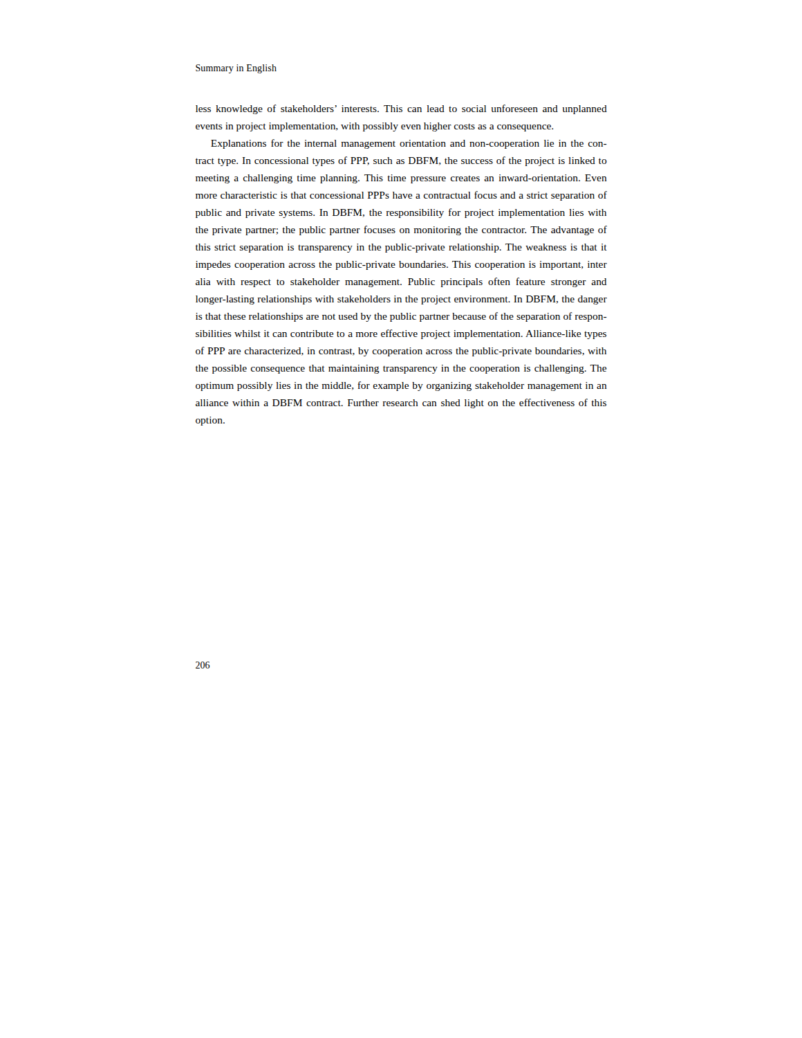Summary in English
less knowledge of stakeholders’ interests. This can lead to social unforeseen and unplanned events in project implementation, with possibly even higher costs as a consequence.
Explanations for the internal management orientation and non-cooperation lie in the contract type. In concessional types of PPP, such as DBFM, the success of the project is linked to meeting a challenging time planning. This time pressure creates an inward-orientation. Even more characteristic is that concessional PPPs have a contractual focus and a strict separation of public and private systems. In DBFM, the responsibility for project implementation lies with the private partner; the public partner focuses on monitoring the contractor. The advantage of this strict separation is transparency in the public-private relationship. The weakness is that it impedes cooperation across the public-private boundaries. This cooperation is important, inter alia with respect to stakeholder management. Public principals often feature stronger and longer-lasting relationships with stakeholders in the project environment. In DBFM, the danger is that these relationships are not used by the public partner because of the separation of responsibilities whilst it can contribute to a more effective project implementation. Alliance-like types of PPP are characterized, in contrast, by cooperation across the public-private boundaries, with the possible consequence that maintaining transparency in the cooperation is challenging. The optimum possibly lies in the middle, for example by organizing stakeholder management in an alliance within a DBFM contract. Further research can shed light on the effectiveness of this option.
206